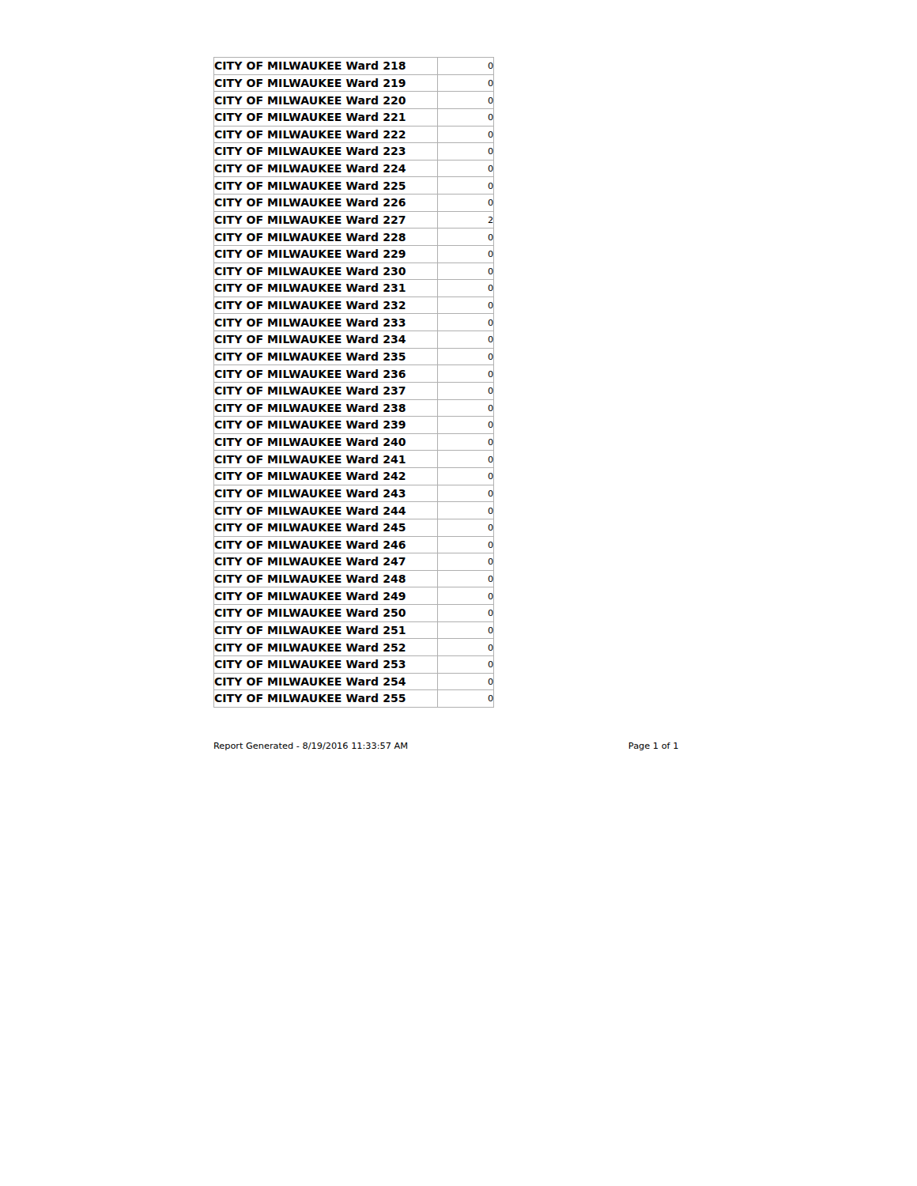| CITY OF MILWAUKEE Ward 218 | 0 |
| CITY OF MILWAUKEE Ward 219 | 0 |
| CITY OF MILWAUKEE Ward 220 | 0 |
| CITY OF MILWAUKEE Ward 221 | 0 |
| CITY OF MILWAUKEE Ward 222 | 0 |
| CITY OF MILWAUKEE Ward 223 | 0 |
| CITY OF MILWAUKEE Ward 224 | 0 |
| CITY OF MILWAUKEE Ward 225 | 0 |
| CITY OF MILWAUKEE Ward 226 | 0 |
| CITY OF MILWAUKEE Ward 227 | 2 |
| CITY OF MILWAUKEE Ward 228 | 0 |
| CITY OF MILWAUKEE Ward 229 | 0 |
| CITY OF MILWAUKEE Ward 230 | 0 |
| CITY OF MILWAUKEE Ward 231 | 0 |
| CITY OF MILWAUKEE Ward 232 | 0 |
| CITY OF MILWAUKEE Ward 233 | 0 |
| CITY OF MILWAUKEE Ward 234 | 0 |
| CITY OF MILWAUKEE Ward 235 | 0 |
| CITY OF MILWAUKEE Ward 236 | 0 |
| CITY OF MILWAUKEE Ward 237 | 0 |
| CITY OF MILWAUKEE Ward 238 | 0 |
| CITY OF MILWAUKEE Ward 239 | 0 |
| CITY OF MILWAUKEE Ward 240 | 0 |
| CITY OF MILWAUKEE Ward 241 | 0 |
| CITY OF MILWAUKEE Ward 242 | 0 |
| CITY OF MILWAUKEE Ward 243 | 0 |
| CITY OF MILWAUKEE Ward 244 | 0 |
| CITY OF MILWAUKEE Ward 245 | 0 |
| CITY OF MILWAUKEE Ward 246 | 0 |
| CITY OF MILWAUKEE Ward 247 | 0 |
| CITY OF MILWAUKEE Ward 248 | 0 |
| CITY OF MILWAUKEE Ward 249 | 0 |
| CITY OF MILWAUKEE Ward 250 | 0 |
| CITY OF MILWAUKEE Ward 251 | 0 |
| CITY OF MILWAUKEE Ward 252 | 0 |
| CITY OF MILWAUKEE Ward 253 | 0 |
| CITY OF MILWAUKEE Ward 254 | 0 |
| CITY OF MILWAUKEE Ward 255 | 0 |
Report Generated - 8/19/2016 11:33:57 AM Page 1 of 1